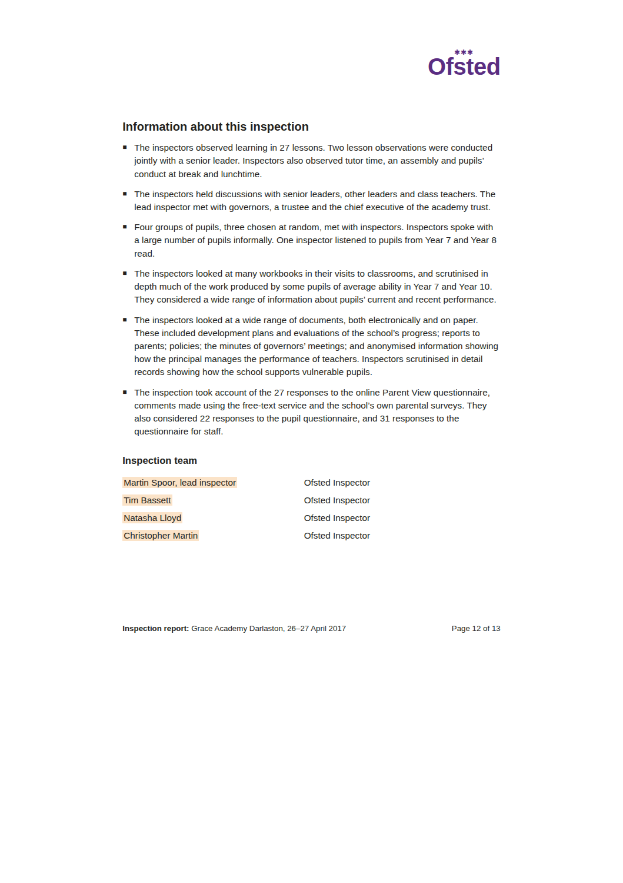✱✱✱
Ofsted
Information about this inspection
The inspectors observed learning in 27 lessons. Two lesson observations were conducted jointly with a senior leader. Inspectors also observed tutor time, an assembly and pupils’ conduct at break and lunchtime.
The inspectors held discussions with senior leaders, other leaders and class teachers. The lead inspector met with governors, a trustee and the chief executive of the academy trust.
Four groups of pupils, three chosen at random, met with inspectors. Inspectors spoke with a large number of pupils informally. One inspector listened to pupils from Year 7 and Year 8 read.
The inspectors looked at many workbooks in their visits to classrooms, and scrutinised in depth much of the work produced by some pupils of average ability in Year 7 and Year 10. They considered a wide range of information about pupils’ current and recent performance.
The inspectors looked at a wide range of documents, both electronically and on paper. These included development plans and evaluations of the school’s progress; reports to parents; policies; the minutes of governors’ meetings; and anonymised information showing how the principal manages the performance of teachers. Inspectors scrutinised in detail records showing how the school supports vulnerable pupils.
The inspection took account of the 27 responses to the online Parent View questionnaire, comments made using the free-text service and the school’s own parental surveys. They also considered 22 responses to the pupil questionnaire, and 31 responses to the questionnaire for staff.
Inspection team
| Martin Spoor, lead inspector | Ofsted Inspector |
| Tim Bassett | Ofsted Inspector |
| Natasha Lloyd | Ofsted Inspector |
| Christopher Martin | Ofsted Inspector |
Inspection report: Grace Academy Darlaston, 26–27 April 2017
Page 12 of 13